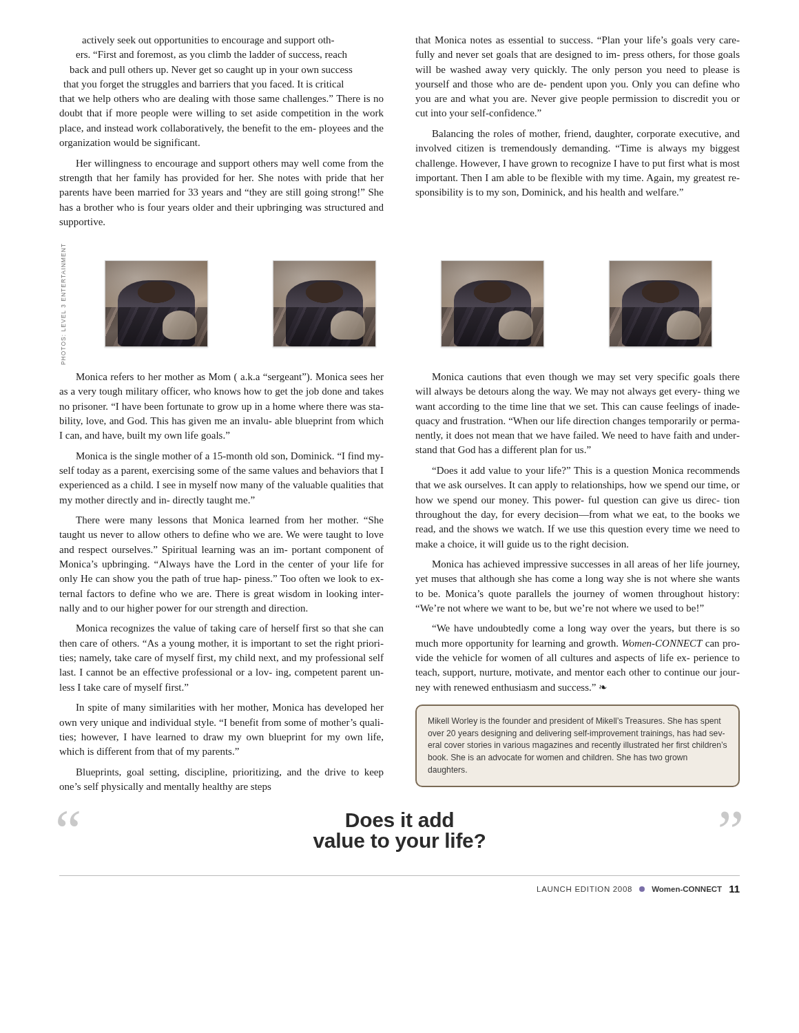actively seek out opportunities to encourage and support oth- ers. “First and foremost, as you climb the ladder of success, reach back and pull others up. Never get so caught up in your own success that you forget the struggles and barriers that you faced. It is critical that we help others who are dealing with those same challenges.” There is no doubt that if more people were willing to set aside competition in the work place, and instead work collaboratively, the benefit to the em- ployees and the organization would be significant.
Her willingness to encourage and support others may well come from the strength that her family has provided for her. She notes with pride that her parents have been married for 33 years and “they are still going strong!” She has a brother who is four years older and their upbringing was structured and supportive.
that Monica notes as essential to success. “Plan your life’s goals very carefully and never set goals that are designed to im- press others, for those goals will be washed away very quickly. The only person you need to please is yourself and those who are de- pendent upon you. Only you can define who you are and what you are. Never give people permission to discredit you or cut into your self-confidence.”
Balancing the roles of mother, friend, daughter, corporate executive, and involved citizen is tremendously demanding. “Time is always my biggest challenge. However, I have grown to recognize I have to put first what is most important. Then I am able to be flexible with my time. Again, my greatest responsibility is to my son, Dominick, and his health and welfare.”
Photos: Level 3 Entertainment
Monica refers to her mother as Mom ( a.k.a “sergeant”). Monica sees her as a very tough military officer, who knows how to get the job done and takes no prisoner. “I have been fortunate to grow up in a home where there was stability, love, and God. This has given me an invalu- able blueprint from which I can, and have, built my own life goals.”
Monica is the single mother of a 15-month old son, Dominick. “I find myself today as a parent, exercising some of the same values and behaviors that I experienced as a child. I see in myself now many of the valuable qualities that my mother directly and in- directly taught me.”
There were many lessons that Monica learned from her mother. “She taught us never to allow others to define who we are. We were taught to love and respect ourselves.” Spiritual learning was an im- portant component of Monica’s upbringing. “Always have the Lord in the center of your life for only He can show you the path of true hap- piness.” Too often we look to external factors to define who we are. There is great wisdom in looking internally and to our higher power for our strength and direction.
Monica recognizes the value of taking care of herself first so that she can then care of others. “As a young mother, it is important to set the right priorities; namely, take care of myself first, my child next, and my professional self last. I cannot be an effective professional or a lov- ing, competent parent unless I take care of myself first.”
In spite of many similarities with her mother, Monica has developed her own very unique and individual style. “I benefit from some of mother’s qualities; however, I have learned to draw my own blueprint for my own life, which is different from that of my parents.”
Blueprints, goal setting, discipline, prioritizing, and the drive to keep one’s self physically and mentally healthy are steps
Monica cautions that even though we may set very specific goals there will always be detours along the way. We may not always get every- thing we want according to the time line that we set. This can cause feelings of inadequacy and frustration. “When our life direction changes temporarily or permanently, it does not mean that we have failed. We need to have faith and understand that God has a different plan for us.”
“Does it add value to your life?” This is a question Monica recommends that we ask ourselves. It can apply to relationships, how we spend our time, or how we spend our money. This power- ful question can give us direc- tion throughout the day, for every decision—from what we eat, to the books we read, and the shows we watch. If we use this question every time we need to make a choice, it will guide us to the right decision.
Monica has achieved impressive successes in all areas of her life journey, yet muses that although she has come a long way she is not where she wants to be. Monica’s quote parallels the journey of women throughout history: “We’re not where we want to be, but we’re not where we used to be!”
“We have undoubtedly come a long way over the years, but there is so much more opportunity for learning and growth. Women-CONNECT can provide the vehicle for women of all cultures and aspects of life ex- perience to teach, support, nurture, motivate, and mentor each other to continue our journey with renewed enthusiasm and success.” ❧
Mikell Worley is the founder and president of Mikell’s Treasures. She has spent over 20 years designing and delivering self-improvement trainings, has had sev- eral cover stories in various magazines and recently illustrated her first children’s book. She is an advocate for women and children. She has two grown daughters.
“ Does it add
value to your life? ”
Launch Edition 2008 Women-CONNECT 11